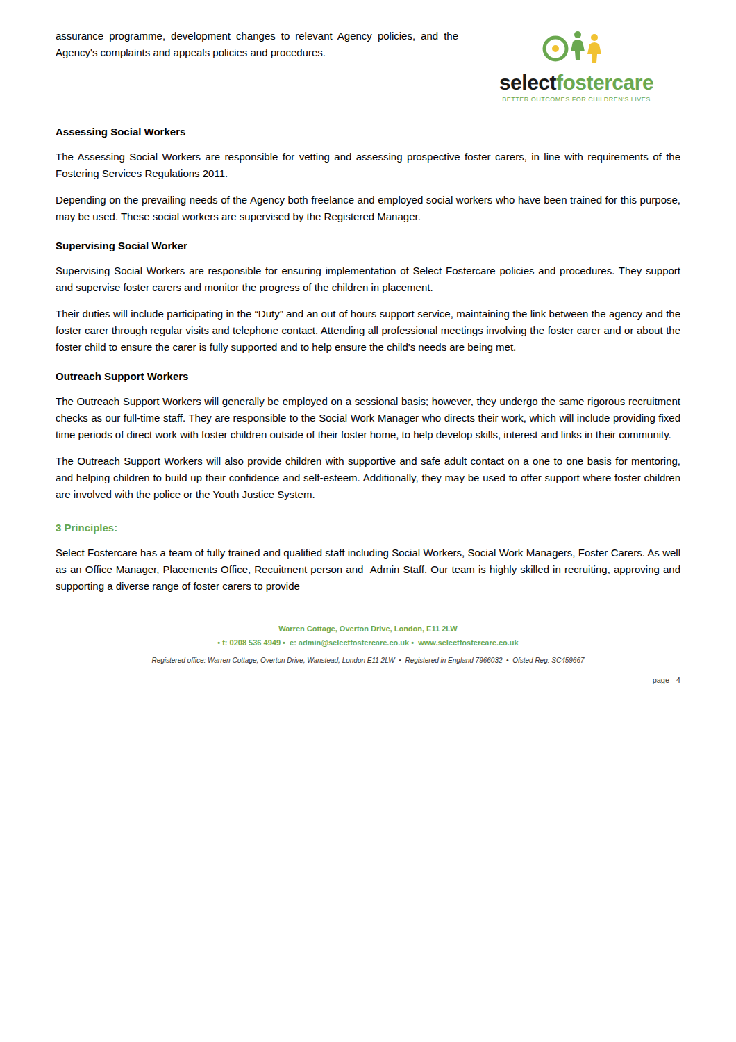select fostercare
BETTER OUTCOMES FOR CHILDREN'S LIVES
assurance programme, development changes to relevant Agency policies, and the Agency's complaints and appeals policies and procedures.
Assessing Social Workers
The Assessing Social Workers are responsible for vetting and assessing prospective foster carers, in line with requirements of the Fostering Services Regulations 2011.
Depending on the prevailing needs of the Agency both freelance and employed social workers who have been trained for this purpose, may be used. These social workers are supervised by the Registered Manager.
Supervising Social Worker
Supervising Social Workers are responsible for ensuring implementation of Select Fostercare policies and procedures. They support and supervise foster carers and monitor the progress of the children in placement.
Their duties will include participating in the “Duty” and an out of hours support service, maintaining the link between the agency and the foster carer through regular visits and telephone contact. Attending all professional meetings involving the foster carer and or about the foster child to ensure the carer is fully supported and to help ensure the child's needs are being met.
Outreach Support Workers
The Outreach Support Workers will generally be employed on a sessional basis; however, they undergo the same rigorous recruitment checks as our full-time staff. They are responsible to the Social Work Manager who directs their work, which will include providing fixed time periods of direct work with foster children outside of their foster home, to help develop skills, interest and links in their community.
The Outreach Support Workers will also provide children with supportive and safe adult contact on a one to one basis for mentoring, and helping children to build up their confidence and self-esteem. Additionally, they may be used to offer support where foster children are involved with the police or the Youth Justice System.
3 Principles:
Select Fostercare has a team of fully trained and qualified staff including Social Workers, Social Work Managers, Foster Carers. As well as an Office Manager, Placements Office, Recuitment person and Admin Staff. Our team is highly skilled in recruiting, approving and supporting a diverse range of foster carers to provide
Warren Cottage, Overton Drive, London, E11 2LW
• t: 0208 536 4949 • e: admin@selectfostercare.co.uk • www.selectfostercare.co.uk
Registered office: Warren Cottage, Overton Drive, Wanstead, London E11 2LW • Registered in England 7966032 • Ofsted Reg: SC459667
page - 4